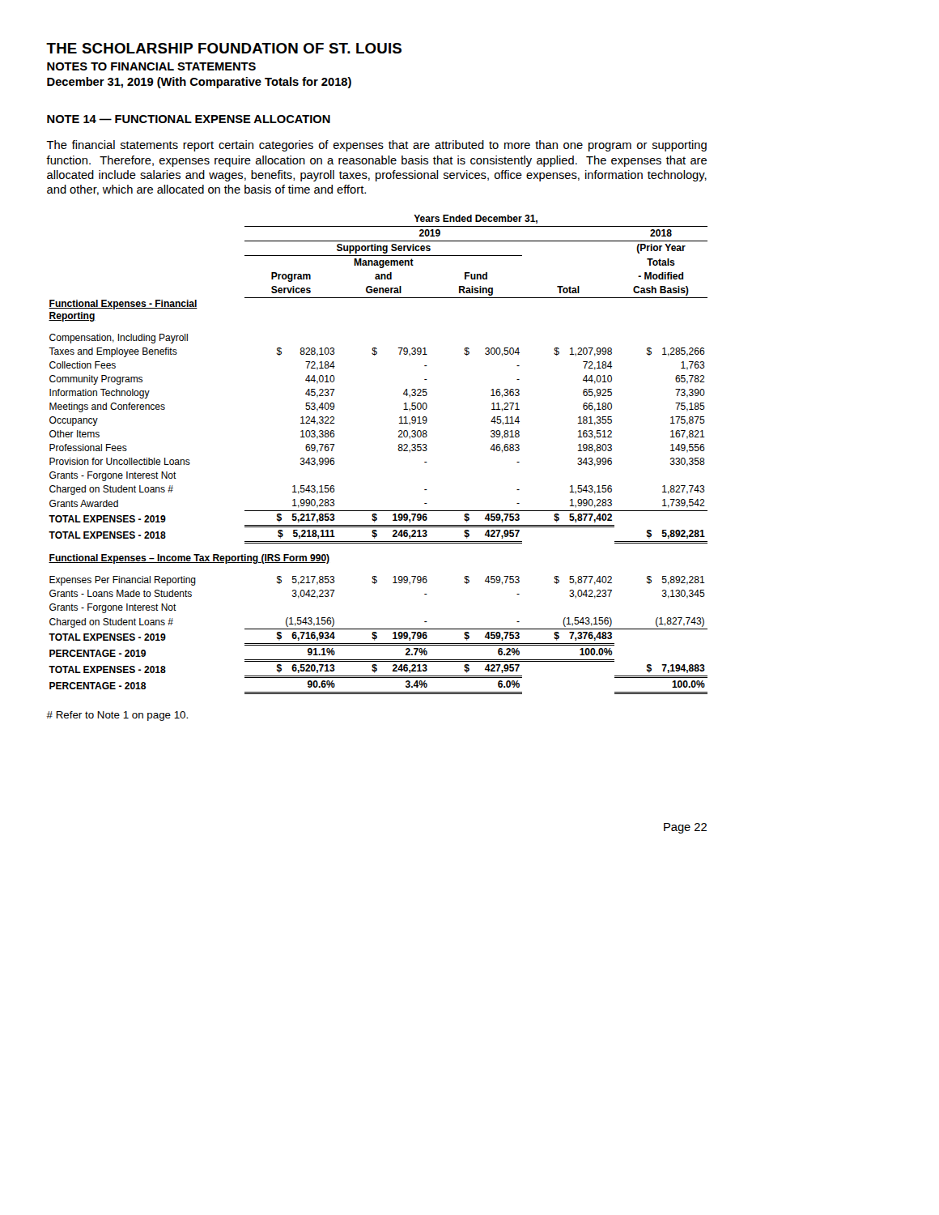THE SCHOLARSHIP FOUNDATION OF ST. LOUIS
NOTES TO FINANCIAL STATEMENTS
December 31, 2019 (With Comparative Totals for 2018)
NOTE 14 — FUNCTIONAL EXPENSE ALLOCATION
The financial statements report certain categories of expenses that are attributed to more than one program or supporting function. Therefore, expenses require allocation on a reasonable basis that is consistently applied. The expenses that are allocated include salaries and wages, benefits, payroll taxes, professional services, office expenses, information technology, and other, which are allocated on the basis of time and effort.
| | Years Ended December 31, |
| | 2019 | 2018 |
| | Supporting Services | | (Prior Year |
| | | Management | | | Totals |
| | Program | and | Fund | | - Modified |
| | Services | General | Raising | Total | Cash Basis) |
| Functional Expenses - Financial Reporting | |
| Compensation, Including Payroll | |
| Taxes and Employee Benefits | $ 828,103 | $ 79,391 | $ 300,504 | $ 1,207,998 | $ 1,285,266 |
| Collection Fees | 72,184 | - | - | 72,184 | 1,763 |
| Community Programs | 44,010 | - | - | 44,010 | 65,782 |
| Information Technology | 45,237 | 4,325 | 16,363 | 65,925 | 73,390 |
| Meetings and Conferences | 53,409 | 1,500 | 11,271 | 66,180 | 75,185 |
| Occupancy | 124,322 | 11,919 | 45,114 | 181,355 | 175,875 |
| Other Items | 103,386 | 20,308 | 39,818 | 163,512 | 167,821 |
| Professional Fees | 69,767 | 82,353 | 46,683 | 198,803 | 149,556 |
| Provision for Uncollectible Loans | 343,996 | - | - | 343,996 | 330,358 |
| Grants - Forgone Interest Not | |
| Charged on Student Loans # | 1,543,156 | - | - | 1,543,156 | 1,827,743 |
| Grants Awarded | 1,990,283 | - | - | 1,990,283 | 1,739,542 |
| TOTAL EXPENSES - 2019 | $ 5,217,853 | $ 199,796 | $ 459,753 | $ 5,877,402 | |
| TOTAL EXPENSES - 2018 | $ 5,218,111 | $ 246,213 | $ 427,957 | | $ 5,892,281 |
| Functional Expenses – Income Tax Reporting (IRS Form 990) |
| Expenses Per Financial Reporting | $ 5,217,853 | $ 199,796 | $ 459,753 | $ 5,877,402 | $ 5,892,281 |
| Grants - Loans Made to Students | 3,042,237 | - | - | 3,042,237 | 3,130,345 |
| Grants - Forgone Interest Not | |
| Charged on Student Loans # | (1,543,156) | - | - | (1,543,156) | (1,827,743) |
| TOTAL EXPENSES - 2019 | $ 6,716,934 | $ 199,796 | $ 459,753 | $ 7,376,483 | |
| PERCENTAGE - 2019 | 91.1% | 2.7% | 6.2% | 100.0% | |
| TOTAL EXPENSES - 2018 | $ 6,520,713 | $ 246,213 | $ 427,957 | | $ 7,194,883 |
| PERCENTAGE - 2018 | 90.6% | 3.4% | 6.0% | | 100.0% |
# Refer to Note 1 on page 10.
Page 22